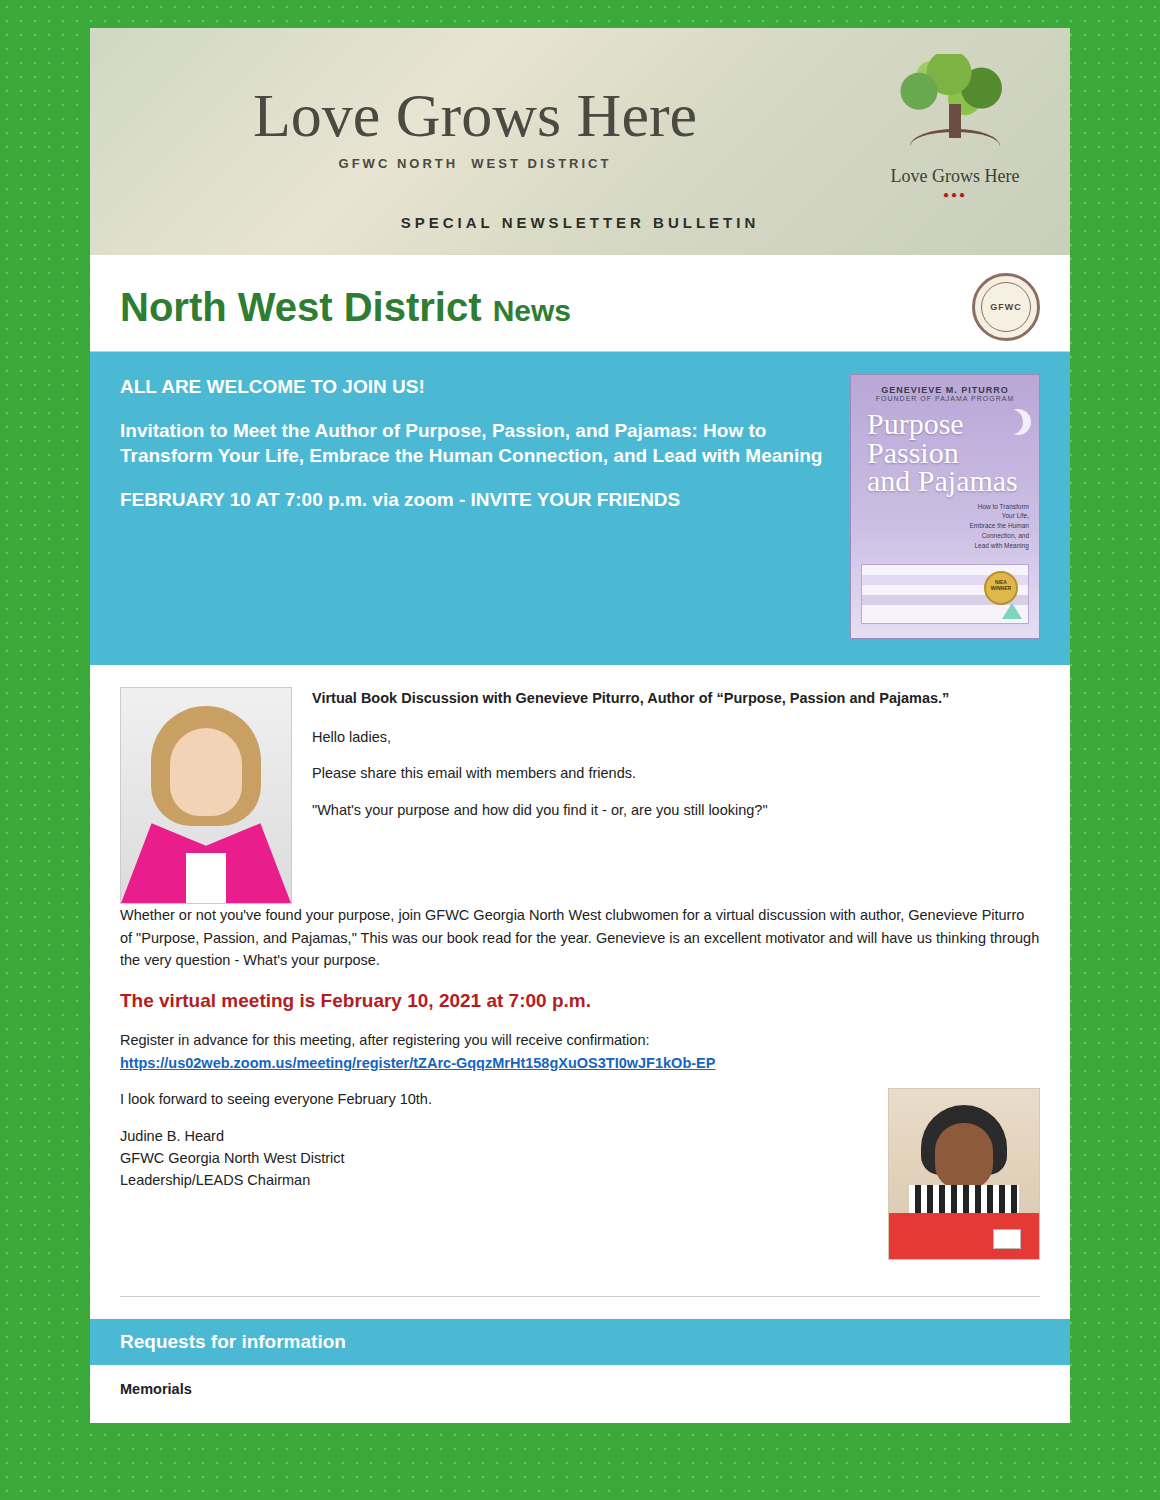Love Grows Here
GFWC NORTH WEST DISTRICT
Love Grows Here
●●●
SPECIAL NEWSLETTER BULLETIN
North West District News
ALL ARE WELCOME TO JOIN US!
Invitation to Meet the Author of Purpose, Passion, and Pajamas: How to Transform Your Life, Embrace the Human Connection, and Lead with Meaning
FEBRUARY 10 AT 7:00 p.m. via zoom - INVITE YOUR FRIENDS
GENEVIEVE M. PITURRO
FOUNDER OF PAJAMA PROGRAM
Purpose Passion and Pajamas
How to Transform
Your Life,
Embrace the Human
Connection, and
Lead with Meaning
NIEA
WINNER
Virtual Book Discussion with Genevieve Piturro, Author of “Purpose, Passion and Pajamas.”
Hello ladies,
Please share this email with members and friends.
"What's your purpose and how did you find it - or, are you still looking?"
Whether or not you've found your purpose, join GFWC Georgia North West clubwomen for a virtual discussion with author, Genevieve Piturro of "Purpose, Passion, and Pajamas," This was our book read for the year. Genevieve is an excellent motivator and will have us thinking through the very question - What's your purpose.
The virtual meeting is February 10, 2021 at 7:00 p.m.
Register in advance for this meeting, after registering you will receive confirmation:
https://us02web.zoom.us/meeting/register/tZArc-GqqzMrHt158gXuOS3TI0wJF1kOb-EP
I look forward to seeing everyone February 10th.
Judine B. Heard GFWC Georgia North West District Leadership/LEADS Chairman
Requests for information
Memorials